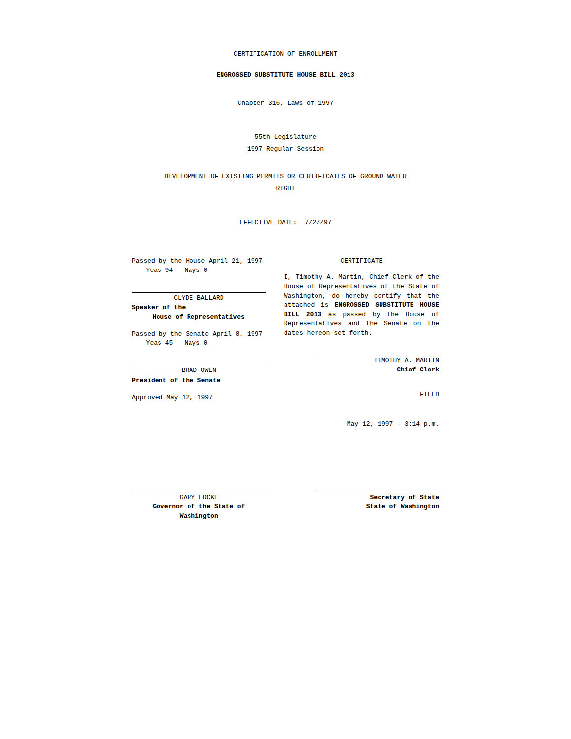CERTIFICATION OF ENROLLMENT
ENGROSSED SUBSTITUTE HOUSE BILL 2013
Chapter 316, Laws of 1997
55th Legislature
1997 Regular Session
DEVELOPMENT OF EXISTING PERMITS OR CERTIFICATES OF GROUND WATER
RIGHT
EFFECTIVE DATE: 7/27/97
| Passed by the House April 21, 1997 Yeas 94 Nays 0 CLYDE BALLARD Speaker of the House of Representatives Passed by the Senate April 8, 1997 Yeas 45 Nays 0 BRAD OWEN President of the Senate Approved May 12, 1997 | CERTIFICATE I, Timothy A. Martin, Chief Clerk of the House of Representatives of the State of Washington, do hereby certify that the attached is ENGROSSED SUBSTITUTE HOUSE BILL 2013 as passed by the House of Representatives and the Senate on the dates hereon set forth. TIMOTHY A. MARTIN Chief Clerk FILED May 12, 1997 - 3:14 p.m. |
| GARY LOCKE Governor of the State of Washington | Secretary of State State of Washington |